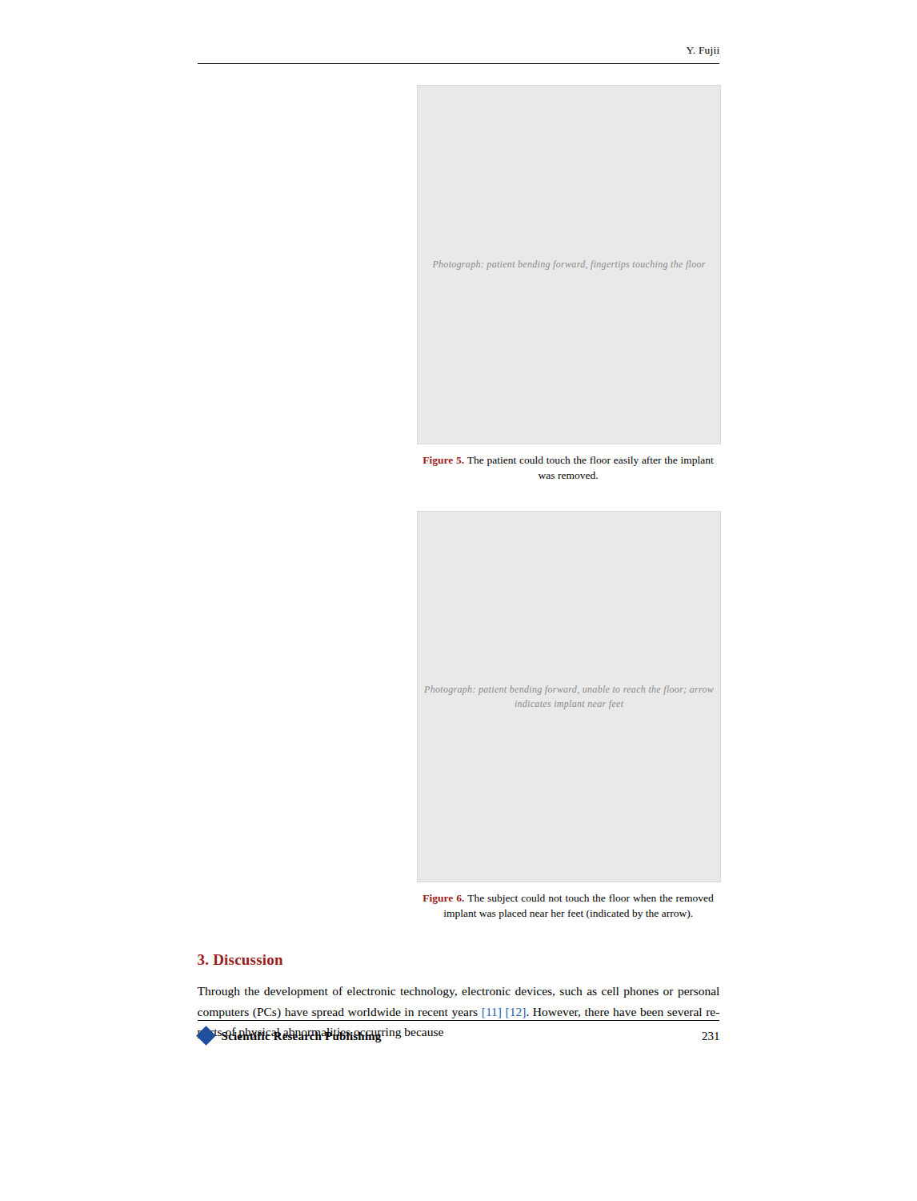Y. Fujii
Photograph: patient bending forward, fingertips touching the floor
Figure 5. The patient could touch the floor easily after the implant was removed.
Photograph: patient bending forward, unable to reach the floor; arrow indicates implant near feet
Figure 6. The subject could not touch the floor when the removed implant was placed near her feet (indicated by the arrow).
3. Discussion
Through the development of electronic technology, electronic devices, such as cell phones or personal computers (PCs) have spread worldwide in recent years [11] [12]. However, there have been several reports of physical abnormalities occurring because
Scientific Research Publishing
231